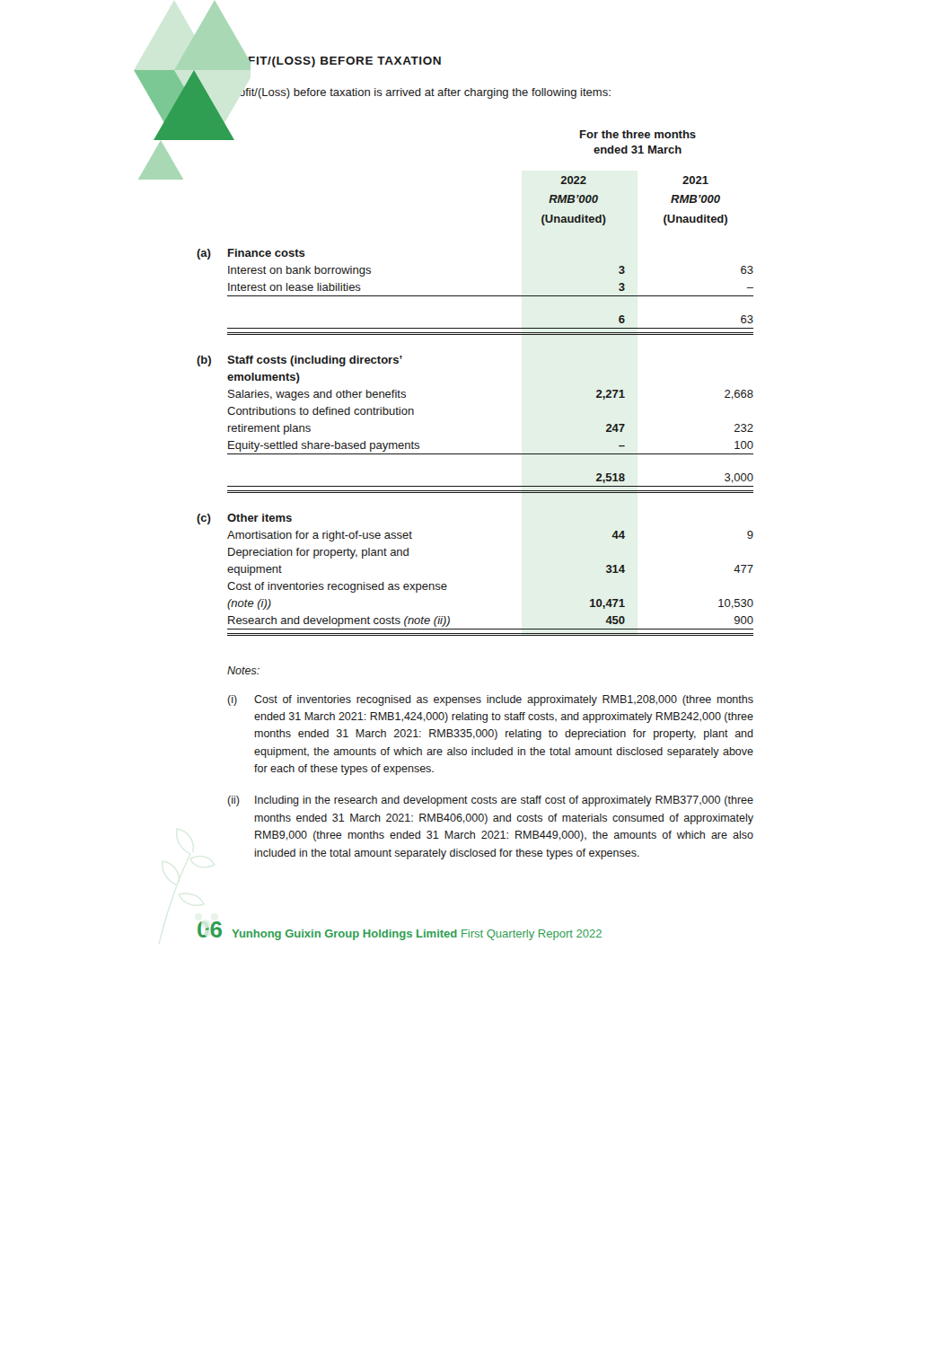5. PROFIT/(LOSS) BEFORE TAXATION
Profit/(Loss) before taxation is arrived at after charging the following items:
| | For the three months ended 31 March |
| | 2022 | 2021 |
| | RMB’000 | RMB’000 |
| | (Unaudited) | (Unaudited) |
| (a) Finance costs | | |
| Interest on bank borrowings | 3 | 63 |
| Interest on lease liabilities | 3 | – |
| | 6 | 63 |
| (b) Staff costs (including directors’ | | |
| emoluments) | | |
| Salaries, wages and other benefits | 2,271 | 2,668 |
| Contributions to defined contribution | | |
| retirement plans | 247 | 232 |
| Equity-settled share-based payments | – | 100 |
| | 2,518 | 3,000 |
| (c) Other items | | |
| Amortisation for a right-of-use asset | 44 | 9 |
| Depreciation for property, plant and | | |
| equipment | 314 | 477 |
| Cost of inventories recognised as expense | | |
| (note (i)) | 10,471 | 10,530 |
| Research and development costs (note (ii)) | 450 | 900 |
Notes:
(i)
Cost of inventories recognised as expenses include approximately RMB1,208,000 (three months ended 31 March 2021: RMB1,424,000) relating to staff costs, and approximately RMB242,000 (three months ended 31 March 2021: RMB335,000) relating to depreciation for property, plant and equipment, the amounts of which are also included in the total amount disclosed separately above for each of these types of expenses.
(ii)
Including in the research and development costs are staff cost of approximately RMB377,000 (three months ended 31 March 2021: RMB406,000) and costs of materials consumed of approximately RMB9,000 (three months ended 31 March 2021: RMB449,000), the amounts of which are also included in the total amount separately disclosed for these types of expenses.
06 Yunhong Guixin Group Holdings Limited First Quarterly Report 2022